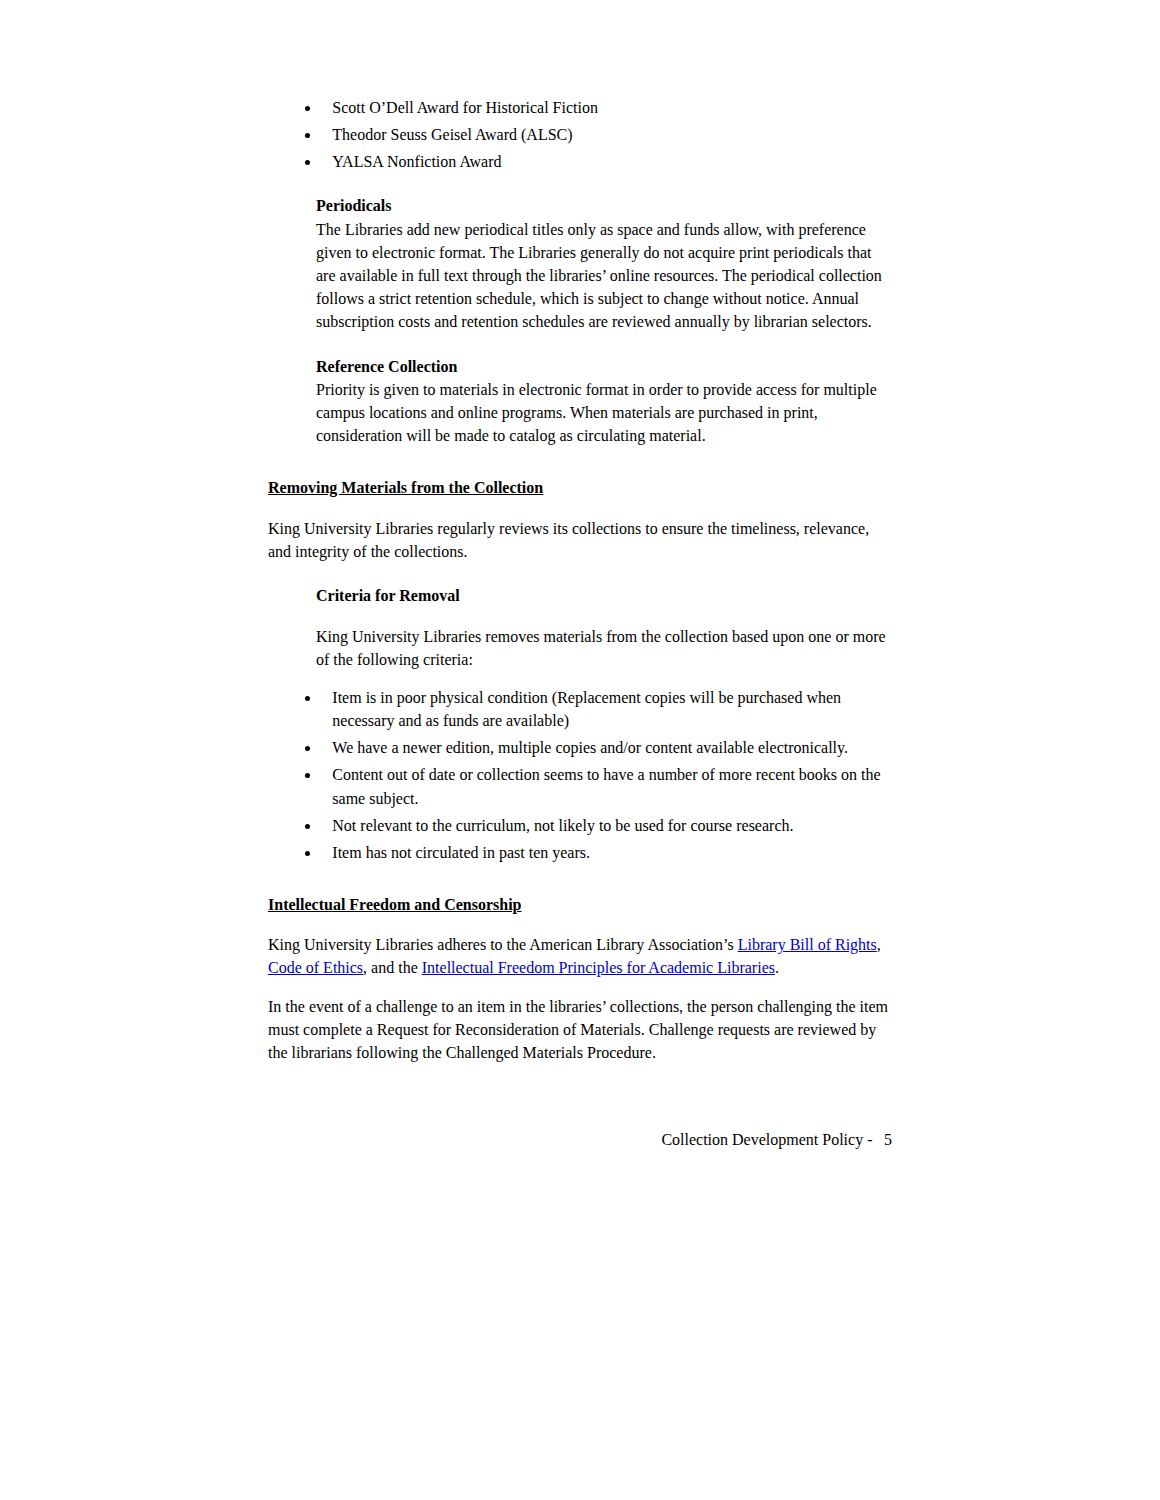Scott O’Dell Award for Historical Fiction
Theodor Seuss Geisel Award (ALSC)
YALSA Nonfiction Award
Periodicals
The Libraries add new periodical titles only as space and funds allow, with preference given to electronic format. The Libraries generally do not acquire print periodicals that are available in full text through the libraries’ online resources. The periodical collection follows a strict retention schedule, which is subject to change without notice. Annual subscription costs and retention schedules are reviewed annually by librarian selectors.
Reference Collection
Priority is given to materials in electronic format in order to provide access for multiple campus locations and online programs. When materials are purchased in print, consideration will be made to catalog as circulating material.
Removing Materials from the Collection
King University Libraries regularly reviews its collections to ensure the timeliness, relevance, and integrity of the collections.
Criteria for Removal
King University Libraries removes materials from the collection based upon one or more of the following criteria:
Item is in poor physical condition (Replacement copies will be purchased when necessary and as funds are available)
We have a newer edition, multiple copies and/or content available electronically.
Content out of date or collection seems to have a number of more recent books on the same subject.
Not relevant to the curriculum, not likely to be used for course research.
Item has not circulated in past ten years.
Intellectual Freedom and Censorship
King University Libraries adheres to the American Library Association’s Library Bill of Rights, Code of Ethics, and the Intellectual Freedom Principles for Academic Libraries.
In the event of a challenge to an item in the libraries’ collections, the person challenging the item must complete a Request for Reconsideration of Materials. Challenge requests are reviewed by the librarians following the Challenged Materials Procedure.
Collection Development Policy -5